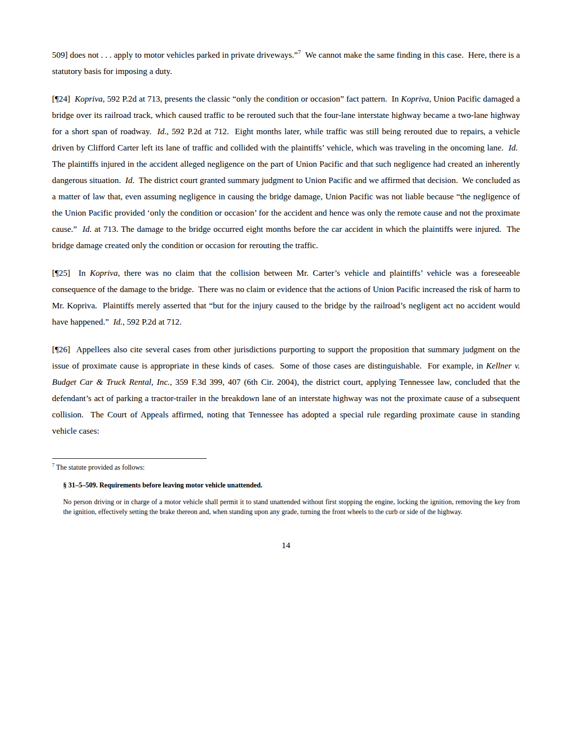509] does not . . . apply to motor vehicles parked in private driveways.”7 We cannot make the same finding in this case. Here, there is a statutory basis for imposing a duty.
[¶24] Kopriva, 592 P.2d at 713, presents the classic “only the condition or occasion” fact pattern. In Kopriva, Union Pacific damaged a bridge over its railroad track, which caused traffic to be rerouted such that the four-lane interstate highway became a two-lane highway for a short span of roadway. Id., 592 P.2d at 712. Eight months later, while traffic was still being rerouted due to repairs, a vehicle driven by Clifford Carter left its lane of traffic and collided with the plaintiffs’ vehicle, which was traveling in the oncoming lane. Id. The plaintiffs injured in the accident alleged negligence on the part of Union Pacific and that such negligence had created an inherently dangerous situation. Id. The district court granted summary judgment to Union Pacific and we affirmed that decision. We concluded as a matter of law that, even assuming negligence in causing the bridge damage, Union Pacific was not liable because “the negligence of the Union Pacific provided ‘only the condition or occasion’ for the accident and hence was only the remote cause and not the proximate cause.” Id. at 713. The damage to the bridge occurred eight months before the car accident in which the plaintiffs were injured. The bridge damage created only the condition or occasion for rerouting the traffic.
[¶25] In Kopriva, there was no claim that the collision between Mr. Carter’s vehicle and plaintiffs’ vehicle was a foreseeable consequence of the damage to the bridge. There was no claim or evidence that the actions of Union Pacific increased the risk of harm to Mr. Kopriva. Plaintiffs merely asserted that “but for the injury caused to the bridge by the railroad’s negligent act no accident would have happened.” Id., 592 P.2d at 712.
[¶26] Appellees also cite several cases from other jurisdictions purporting to support the proposition that summary judgment on the issue of proximate cause is appropriate in these kinds of cases. Some of those cases are distinguishable. For example, in Kellner v. Budget Car & Truck Rental, Inc., 359 F.3d 399, 407 (6th Cir. 2004), the district court, applying Tennessee law, concluded that the defendant’s act of parking a tractor-trailer in the breakdown lane of an interstate highway was not the proximate cause of a subsequent collision. The Court of Appeals affirmed, noting that Tennessee has adopted a special rule regarding proximate cause in standing vehicle cases:
7 The statute provided as follows:
§ 31–5–509. Requirements before leaving motor vehicle unattended.
No person driving or in charge of a motor vehicle shall permit it to stand unattended without first stopping the engine, locking the ignition, removing the key from the ignition, effectively setting the brake thereon and, when standing upon any grade, turning the front wheels to the curb or side of the highway.
14